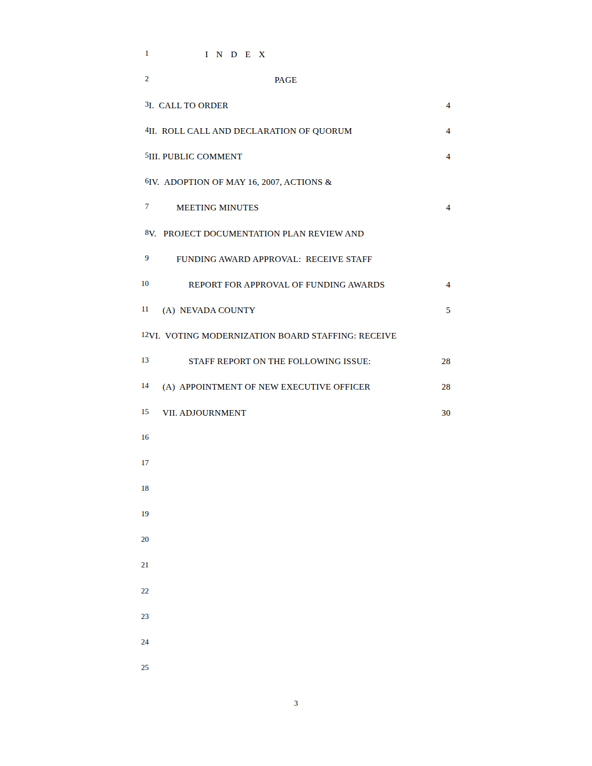| 1 | I N D E X |
| 2 | PAGE |
| 3 | I. CALL TO ORDER 4 |
| 4 | II. ROLL CALL AND DECLARATION OF QUORUM 4 |
| 5 | III. PUBLIC COMMENT 4 |
| 6 | IV. ADOPTION OF MAY 16, 2007, ACTIONS & |
| 7 | MEETING MINUTES 4 |
| 8 | V. PROJECT DOCUMENTATION PLAN REVIEW AND |
| 9 | FUNDING AWARD APPROVAL: RECEIVE STAFF |
| 10 | REPORT FOR APPROVAL OF FUNDING AWARDS 4 |
| 11 | (A) NEVADA COUNTY 5 |
| 12 | VI. VOTING MODERNIZATION BOARD STAFFING: RECEIVE |
| 13 | STAFF REPORT ON THE FOLLOWING ISSUE: 28 |
| 14 | (A) APPOINTMENT OF NEW EXECUTIVE OFFICER 28 |
| 15 | VII. ADJOURNMENT 30 |
| 16 | |
| 17 | |
| 18 | |
| 19 | |
| 20 | |
| 21 | |
| 22 | |
| 23 | |
| 24 | |
| 25 | |
3